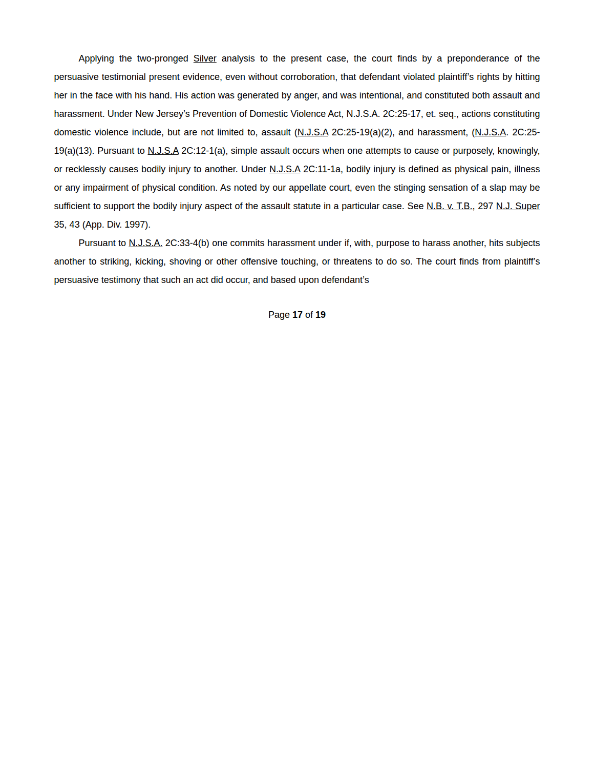Applying the two-pronged Silver analysis to the present case, the court finds by a preponderance of the persuasive testimonial present evidence, even without corroboration, that defendant violated plaintiff’s rights by hitting her in the face with his hand. His action was generated by anger, and was intentional, and constituted both assault and harassment. Under New Jersey’s Prevention of Domestic Violence Act, N.J.S.A. 2C:25-17, et. seq., actions constituting domestic violence include, but are not limited to, assault (N.J.S.A 2C:25-19(a)(2), and harassment, (N.J.S.A. 2C:25-19(a)(13). Pursuant to N.J.S.A 2C:12-1(a), simple assault occurs when one attempts to cause or purposely, knowingly, or recklessly causes bodily injury to another. Under N.J.S.A 2C:11-1a, bodily injury is defined as physical pain, illness or any impairment of physical condition. As noted by our appellate court, even the stinging sensation of a slap may be sufficient to support the bodily injury aspect of the assault statute in a particular case. See N.B. v. T.B., 297 N.J. Super 35, 43 (App. Div. 1997).
Pursuant to N.J.S.A. 2C:33-4(b) one commits harassment under if, with, purpose to harass another, hits subjects another to striking, kicking, shoving or other offensive touching, or threatens to do so. The court finds from plaintiff’s persuasive testimony that such an act did occur, and based upon defendant’s
Page 17 of 19